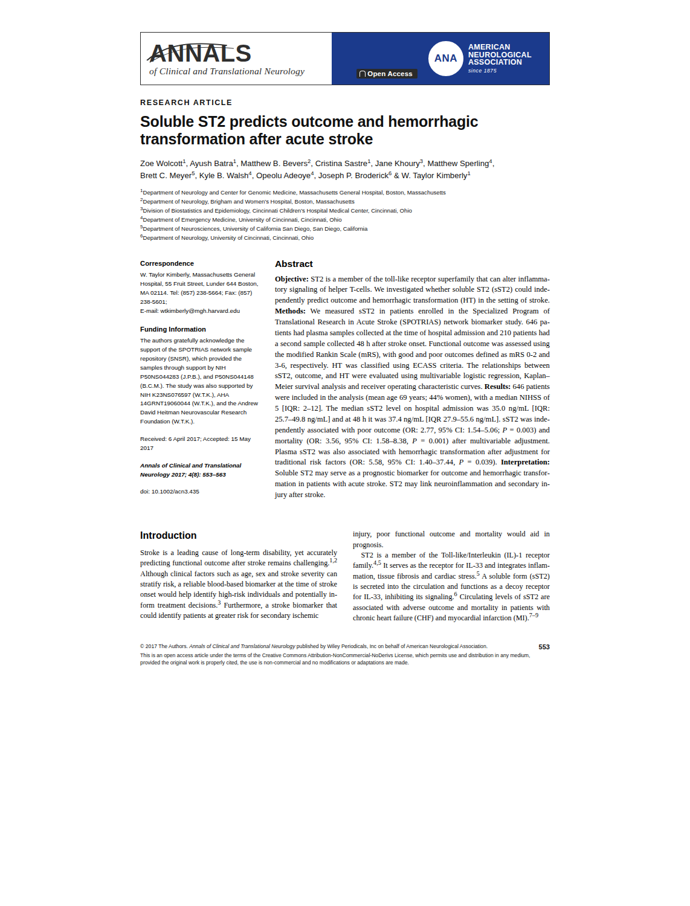Annals
of Clinical and Translational Neurology
Open Access
ANA
American Neurological Association since 1875
RESEARCH ARTICLE
Soluble ST2 predicts outcome and hemorrhagic
transformation after acute stroke
Zoe Wolcott1, Ayush Batra1, Matthew B. Bevers2, Cristina Sastre1, Jane Khoury3, Matthew Sperling4,
Brett C. Meyer5, Kyle B. Walsh4, Opeolu Adeoye4, Joseph P. Broderick6 & W. Taylor Kimberly1
1Department of Neurology and Center for Genomic Medicine, Massachusetts General Hospital, Boston, Massachusetts
2Department of Neurology, Brigham and Women's Hospital, Boston, Massachusetts
3Division of Biostatistics and Epidemiology, Cincinnati Children's Hospital Medical Center, Cincinnati, Ohio
4Department of Emergency Medicine, University of Cincinnati, Cincinnati, Ohio
5Department of Neurosciences, University of California San Diego, San Diego, California
6Department of Neurology, University of Cincinnati, Cincinnati, Ohio
Correspondence
W. Taylor Kimberly, Massachusetts General Hospital, 55 Fruit Street, Lunder 644 Boston, MA 02114. Tel: (857) 238-5664; Fax: (857) 238-5601;
E-mail: wtkimberly@mgh.harvard.edu
Funding Information
The authors gratefully acknowledge the support of the SPOTRIAS network sample repository (SNSR), which provided the samples through support by NIH P50NS044283 (J.P.B.), and P50NS044148 (B.C.M.). The study was also supported by NIH K23NS076597 (W.T.K.), AHA 14GRNT19060044 (W.T.K.), and the Andrew David Heitman Neurovascular Research Foundation (W.T.K.).
Received: 6 April 2017; Accepted: 15 May 2017
Annals of Clinical and Translational Neurology 2017; 4(8): 553–563
doi: 10.1002/acn3.435
Abstract
Objective: ST2 is a member of the toll-like receptor superfamily that can alter inflammatory signaling of helper T-cells. We investigated whether soluble ST2 (sST2) could independently predict outcome and hemorrhagic transformation (HT) in the setting of stroke. Methods: We measured sST2 in patients enrolled in the Specialized Program of Translational Research in Acute Stroke (SPOTRIAS) network biomarker study. 646 patients had plasma samples collected at the time of hospital admission and 210 patients had a second sample collected 48 h after stroke onset. Functional outcome was assessed using the modified Rankin Scale (mRS), with good and poor outcomes defined as mRS 0-2 and 3-6, respectively. HT was classified using ECASS criteria. The relationships between sST2, outcome, and HT were evaluated using multivariable logistic regression, Kaplan–Meier survival analysis and receiver operating characteristic curves. Results: 646 patients were included in the analysis (mean age 69 years; 44% women), with a median NIHSS of 5 [IQR: 2–12]. The median sST2 level on hospital admission was 35.0 ng/mL [IQR: 25.7–49.8 ng/mL] and at 48 h it was 37.4 ng/mL [IQR 27.9–55.6 ng/mL]. sST2 was independently associated with poor outcome (OR: 2.77, 95% CI: 1.54–5.06; P = 0.003) and mortality (OR: 3.56, 95% CI: 1.58–8.38, P = 0.001) after multivariable adjustment. Plasma sST2 was also associated with hemorrhagic transformation after adjustment for traditional risk factors (OR: 5.58, 95% CI: 1.40–37.44, P = 0.039). Interpretation: Soluble ST2 may serve as a prognostic biomarker for outcome and hemorrhagic transformation in patients with acute stroke. ST2 may link neuroinflammation and secondary injury after stroke.
Introduction
Stroke is a leading cause of long-term disability, yet accurately predicting functional outcome after stroke remains challenging.1,2 Although clinical factors such as age, sex and stroke severity can stratify risk, a reliable blood-based biomarker at the time of stroke onset would help identify high-risk individuals and potentially inform treatment decisions.3 Furthermore, a stroke biomarker that could identify patients at greater risk for secondary ischemic
injury, poor functional outcome and mortality would aid in prognosis.
ST2 is a member of the Toll-like/Interleukin (IL)-1 receptor family.4,5 It serves as the receptor for IL-33 and integrates inflammation, tissue fibrosis and cardiac stress.5 A soluble form (sST2) is secreted into the circulation and functions as a decoy receptor for IL-33, inhibiting its signaling.6 Circulating levels of sST2 are associated with adverse outcome and mortality in patients with chronic heart failure (CHF) and myocardial infarction (MI).7–9
553
© 2017 The Authors. Annals of Clinical and Translational Neurology published by Wiley Periodicals, Inc on behalf of American Neurological Association.
This is an open access article under the terms of the Creative Commons Attribution-NonCommercial-NoDerivs License, which permits use and distribution in any medium, provided the original work is properly cited, the use is non-commercial and no modifications or adaptations are made.